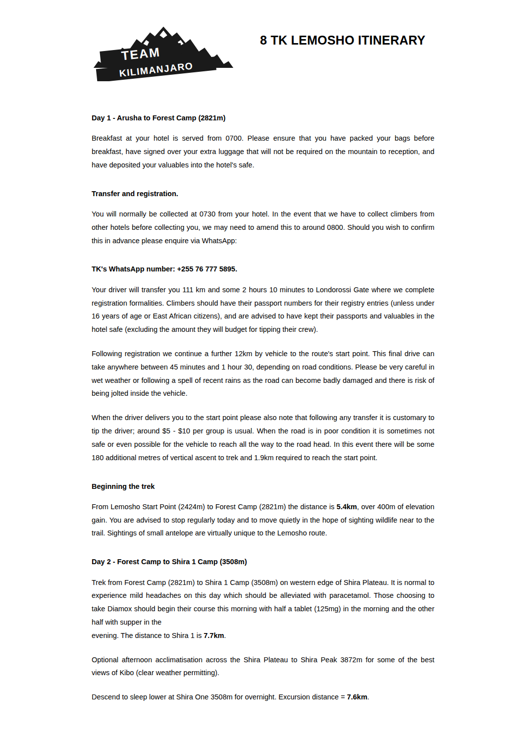Team Kilimanjaro TEAM KILIMANJARO
8 TK LEMOSHO ITINERARY
Day 1 - Arusha to Forest Camp (2821m)
Breakfast at your hotel is served from 0700. Please ensure that you have packed your bags before breakfast, have signed over your extra luggage that will not be required on the mountain to reception, and have deposited your valuables into the hotel's safe.
Transfer and registration.
You will normally be collected at 0730 from your hotel. In the event that we have to collect climbers from other hotels before collecting you, we may need to amend this to around 0800. Should you wish to confirm this in advance please enquire via WhatsApp:
TK's WhatsApp number: +255 76 777 5895.
Your driver will transfer you 111 km and some 2 hours 10 minutes to Londorossi Gate where we complete registration formalities. Climbers should have their passport numbers for their registry entries (unless under 16 years of age or East African citizens), and are advised to have kept their passports and valuables in the hotel safe (excluding the amount they will budget for tipping their crew).
Following registration we continue a further 12km by vehicle to the route's start point. This final drive can take anywhere between 45 minutes and 1 hour 30, depending on road conditions. Please be very careful in wet weather or following a spell of recent rains as the road can become badly damaged and there is risk of being jolted inside the vehicle.
When the driver delivers you to the start point please also note that following any transfer it is customary to tip the driver; around $5 - $10 per group is usual. When the road is in poor condition it is sometimes not safe or even possible for the vehicle to reach all the way to the road head. In this event there will be some 180 additional metres of vertical ascent to trek and 1.9km required to reach the start point.
Beginning the trek
From Lemosho Start Point (2424m) to Forest Camp (2821m) the distance is 5.4km, over 400m of elevation gain. You are advised to stop regularly today and to move quietly in the hope of sighting wildlife near to the trail. Sightings of small antelope are virtually unique to the Lemosho route.
Day 2 - Forest Camp to Shira 1 Camp (3508m)
Trek from Forest Camp (2821m) to Shira 1 Camp (3508m) on western edge of Shira Plateau. It is normal to experience mild headaches on this day which should be alleviated with paracetamol. Those choosing to take Diamox should begin their course this morning with half a tablet (125mg) in the morning and the other half with supper in the
evening. The distance to Shira 1 is 7.7km.
Optional afternoon acclimatisation across the Shira Plateau to Shira Peak 3872m for some of the best views of Kibo (clear weather permitting).
Descend to sleep lower at Shira One 3508m for overnight. Excursion distance = 7.6km.